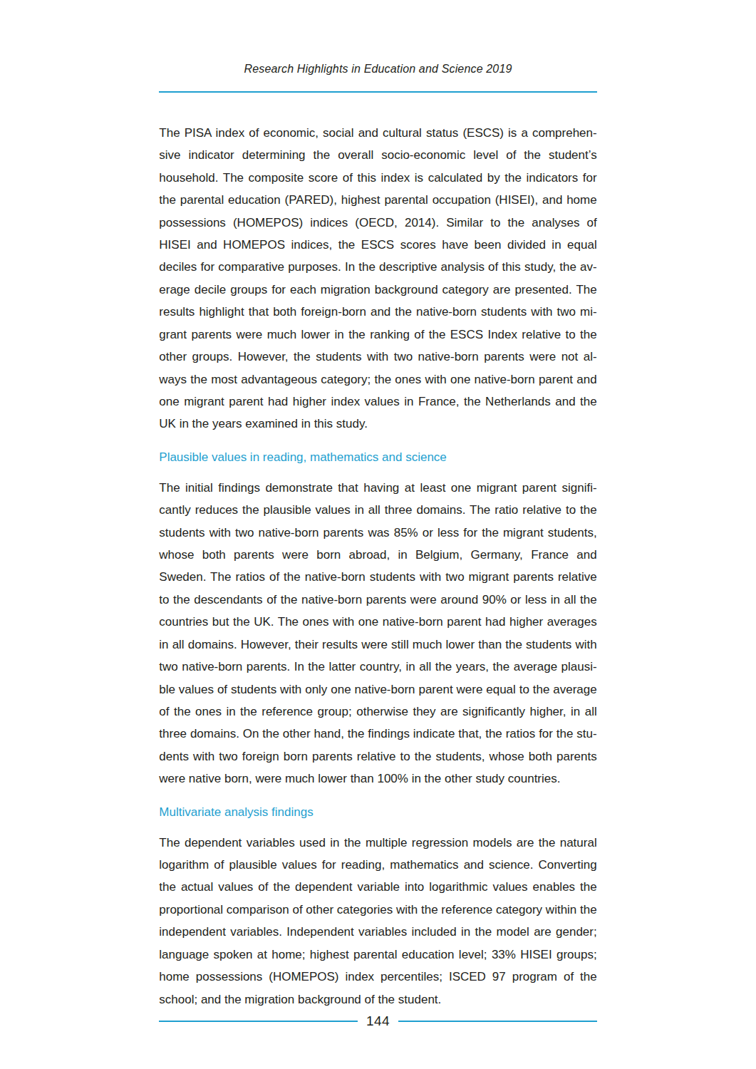Research Highlights in Education and Science 2019
The PISA index of economic, social and cultural status (ESCS) is a comprehensive indicator determining the overall socio-economic level of the student’s household. The composite score of this index is calculated by the indicators for the parental education (PARED), highest parental occupation (HISEI), and home possessions (HOMEPOS) indices (OECD, 2014). Similar to the analyses of HISEI and HOMEPOS indices, the ESCS scores have been divided in equal deciles for comparative purposes. In the descriptive analysis of this study, the average decile groups for each migration background category are presented. The results highlight that both foreign-born and the native-born students with two migrant parents were much lower in the ranking of the ESCS Index relative to the other groups. However, the students with two native-born parents were not always the most advantageous category; the ones with one native-born parent and one migrant parent had higher index values in France, the Netherlands and the UK in the years examined in this study.
Plausible values in reading, mathematics and science
The initial findings demonstrate that having at least one migrant parent significantly reduces the plausible values in all three domains. The ratio relative to the students with two native-born parents was 85% or less for the migrant students, whose both parents were born abroad, in Belgium, Germany, France and Sweden. The ratios of the native-born students with two migrant parents relative to the descendants of the native-born parents were around 90% or less in all the countries but the UK. The ones with one native-born parent had higher averages in all domains. However, their results were still much lower than the students with two native-born parents. In the latter country, in all the years, the average plausible values of students with only one native-born parent were equal to the average of the ones in the reference group; otherwise they are significantly higher, in all three domains. On the other hand, the findings indicate that, the ratios for the students with two foreign born parents relative to the students, whose both parents were native born, were much lower than 100% in the other study countries.
Multivariate analysis findings
The dependent variables used in the multiple regression models are the natural logarithm of plausible values for reading, mathematics and science. Converting the actual values of the dependent variable into logarithmic values enables the proportional comparison of other categories with the reference category within the independent variables. Independent variables included in the model are gender; language spoken at home; highest parental education level; 33% HISEI groups; home possessions (HOMEPOS) index percentiles; ISCED 97 program of the school; and the migration background of the student.
144